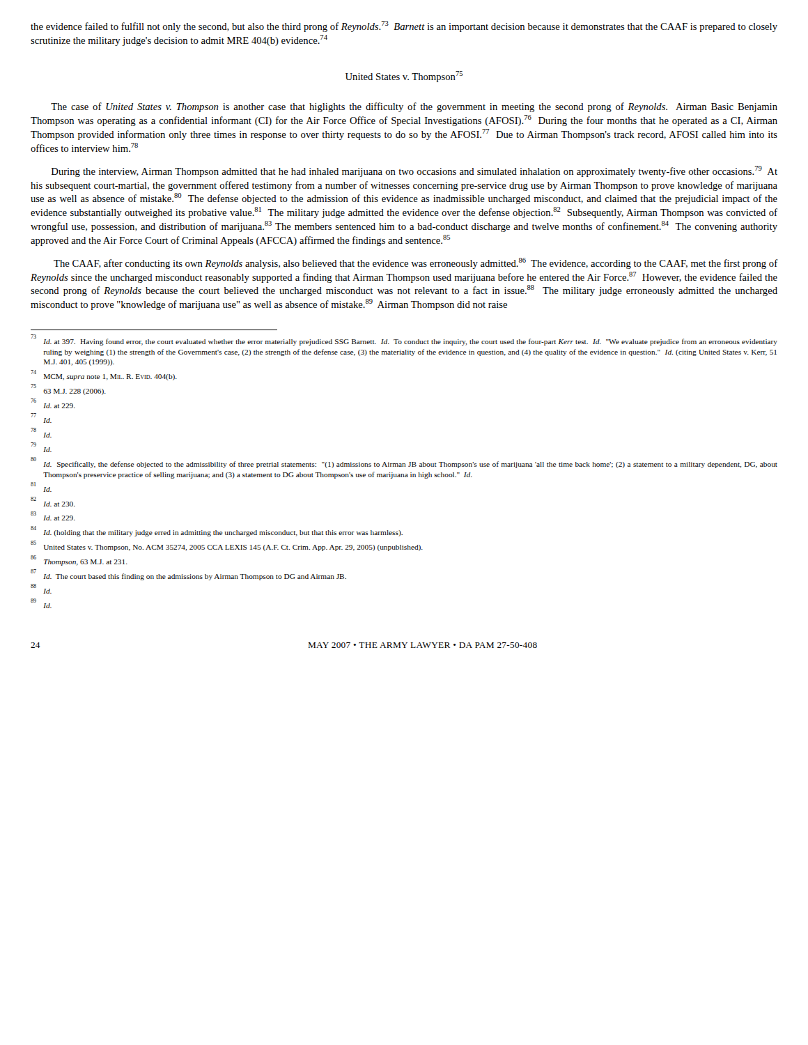the evidence failed to fulfill not only the second, but also the third prong of Reynolds.73 Barnett is an important decision because it demonstrates that the CAAF is prepared to closely scrutinize the military judge's decision to admit MRE 404(b) evidence.74
United States v. Thompson75
The case of United States v. Thompson is another case that higlights the difficulty of the government in meeting the second prong of Reynolds. Airman Basic Benjamin Thompson was operating as a confidential informant (CI) for the Air Force Office of Special Investigations (AFOSI).76 During the four months that he operated as a CI, Airman Thompson provided information only three times in response to over thirty requests to do so by the AFOSI.77 Due to Airman Thompson's track record, AFOSI called him into its offices to interview him.78
During the interview, Airman Thompson admitted that he had inhaled marijuana on two occasions and simulated inhalation on approximately twenty-five other occasions.79 At his subsequent court-martial, the government offered testimony from a number of witnesses concerning pre-service drug use by Airman Thompson to prove knowledge of marijuana use as well as absence of mistake.80 The defense objected to the admission of this evidence as inadmissible uncharged misconduct, and claimed that the prejudicial impact of the evidence substantially outweighed its probative value.81 The military judge admitted the evidence over the defense objection.82 Subsequently, Airman Thompson was convicted of wrongful use, possession, and distribution of marijuana.83 The members sentenced him to a bad-conduct discharge and twelve months of confinement.84 The convening authority approved and the Air Force Court of Criminal Appeals (AFCCA) affirmed the findings and sentence.85
The CAAF, after conducting its own Reynolds analysis, also believed that the evidence was erroneously admitted.86 The evidence, according to the CAAF, met the first prong of Reynolds since the uncharged misconduct reasonably supported a finding that Airman Thompson used marijuana before he entered the Air Force.87 However, the evidence failed the second prong of Reynolds because the court believed the uncharged misconduct was not relevant to a fact in issue.88 The military judge erroneously admitted the uncharged misconduct to prove "knowledge of marijuana use" as well as absence of mistake.89 Airman Thompson did not raise
73 Id. at 397. Having found error, the court evaluated whether the error materially prejudiced SSG Barnett. Id. To conduct the inquiry, the court used the four-part Kerr test. Id. "We evaluate prejudice from an erroneous evidentiary ruling by weighing (1) the strength of the Government's case, (2) the strength of the defense case, (3) the materiality of the evidence in question, and (4) the quality of the evidence in question." Id. (citing United States v. Kerr, 51 M.J. 401, 405 (1999)).
74 MCM, supra note 1, Mil. R. Evid. 404(b).
75 63 M.J. 228 (2006).
76 Id. at 229.
77 Id.
78 Id.
79 Id.
80 Id. Specifically, the defense objected to the admissibility of three pretrial statements: "(1) admissions to Airman JB about Thompson's use of marijuana 'all the time back home'; (2) a statement to a military dependent, DG, about Thompson's preservice practice of selling marijuana; and (3) a statement to DG about Thompson's use of marijuana in high school." Id.
81 Id.
82 Id. at 230.
83 Id. at 229.
84 Id. (holding that the military judge erred in admitting the uncharged misconduct, but that this error was harmless).
85 United States v. Thompson, No. ACM 35274, 2005 CCA LEXIS 145 (A.F. Ct. Crim. App. Apr. 29, 2005) (unpublished).
86 Thompson, 63 M.J. at 231.
87 Id. The court based this finding on the admissions by Airman Thompson to DG and Airman JB.
88 Id.
89 Id.
24
MAY 2007 • THE ARMY LAWYER • DA PAM 27-50-408